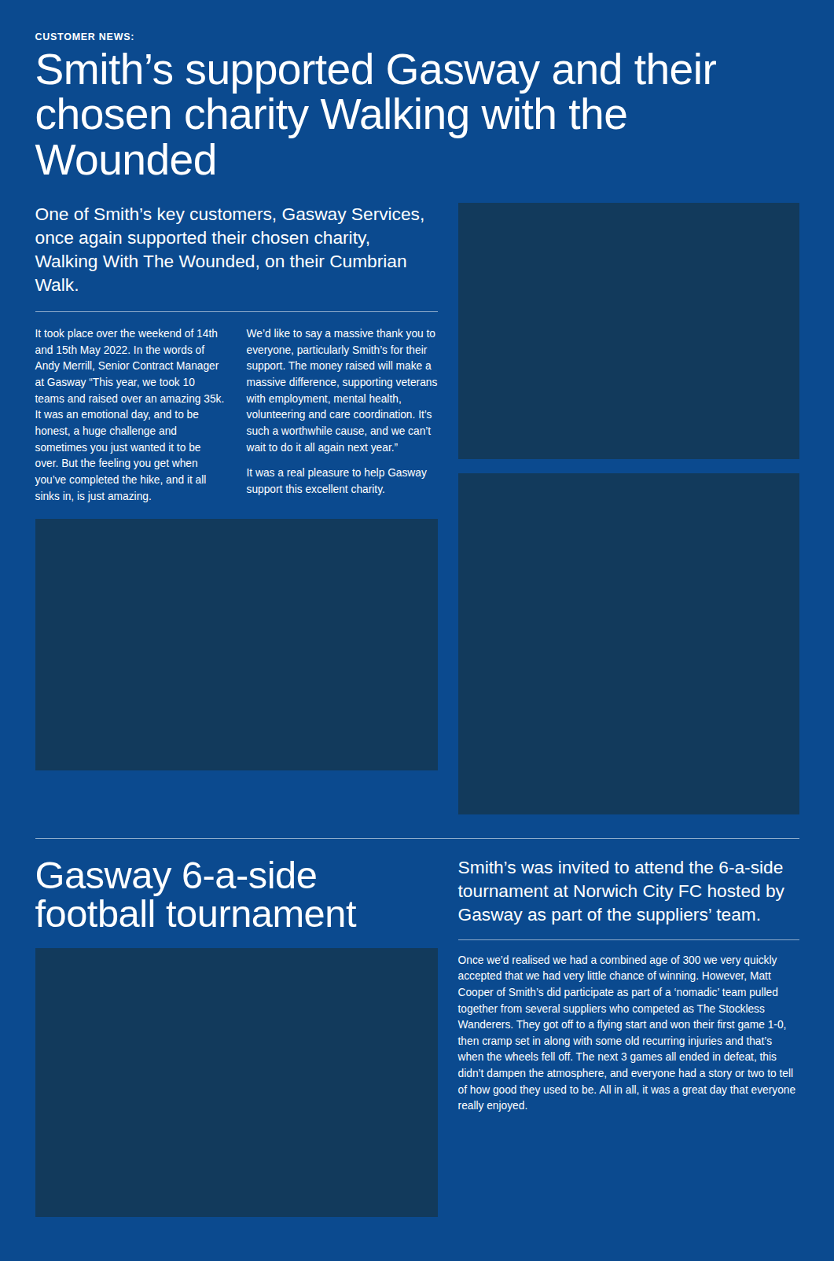Customer news:
Smith’s supported Gasway and their chosen charity Walking with the Wounded
One of Smith’s key customers, Gasway Services, once again supported their chosen charity, Walking With The Wounded, on their Cumbrian Walk.
It took place over the weekend of 14th and 15th May 2022. In the words of Andy Merrill, Senior Contract Manager at Gasway “This year, we took 10 teams and raised over an amazing 35k. It was an emotional day, and to be honest, a huge challenge and sometimes you just wanted it to be over. But the feeling you get when you’ve completed the hike, and it all sinks in, is just amazing.
We’d like to say a massive thank you to everyone, particularly Smith’s for their support. The money raised will make a massive difference, supporting veterans with employment, mental health, volunteering and care coordination. It’s such a worthwhile cause, and we can’t wait to do it all again next year.”
It was a real pleasure to help Gasway support this excellent charity.
Gasway 6-a-side football tournament
Smith’s was invited to attend the 6-a-side tournament at Norwich City FC hosted by Gasway as part of the suppliers’ team.
Once we’d realised we had a combined age of 300 we very quickly accepted that we had very little chance of winning. However, Matt Cooper of Smith’s did participate as part of a ‘nomadic’ team pulled together from several suppliers who competed as The Stockless Wanderers. They got off to a flying start and won their first game 1-0, then cramp set in along with some old recurring injuries and that’s when the wheels fell off. The next 3 games all ended in defeat, this didn’t dampen the atmosphere, and everyone had a story or two to tell of how good they used to be. All in all, it was a great day that everyone really enjoyed.